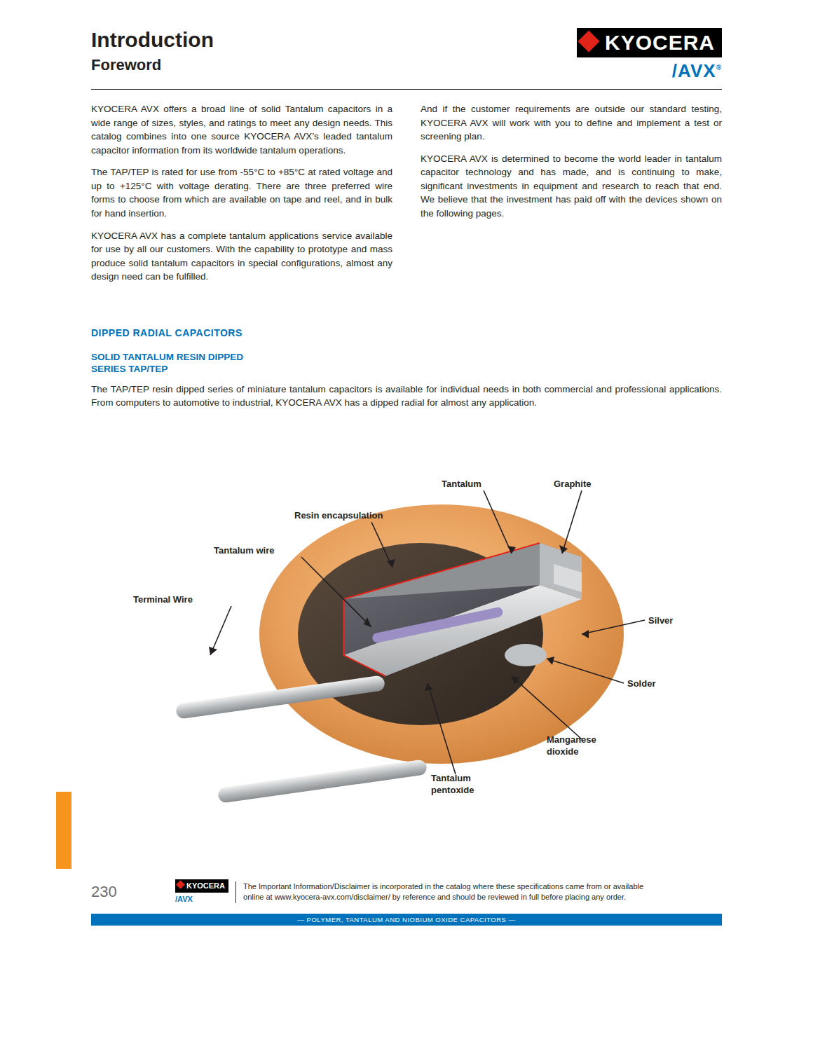Introduction
Foreword
KYOCERA
/AVX®
KYOCERA AVX offers a broad line of solid Tantalum capacitors in a wide range of sizes, styles, and ratings to meet any design needs. This catalog combines into one source KYOCERA AVX’s leaded tantalum capacitor information from its worldwide tantalum operations.
The TAP/TEP is rated for use from -55°C to +85°C at rated voltage and up to +125°C with voltage derating. There are three preferred wire forms to choose from which are available on tape and reel, and in bulk for hand insertion.
KYOCERA AVX has a complete tantalum applications service available for use by all our customers. With the capability to prototype and mass produce solid tantalum capacitors in special configurations, almost any design need can be fulfilled.
And if the customer requirements are outside our standard testing, KYOCERA AVX will work with you to define and implement a test or screening plan.
KYOCERA AVX is determined to become the world leader in tantalum capacitor technology and has made, and is continuing to make, significant investments in equipment and research to reach that end. We believe that the investment has paid off with the devices shown on the following pages.
DIPPED RADIAL CAPACITORS
SOLID TANTALUM RESIN DIPPED
SERIES TAP/TEP
The TAP/TEP resin dipped series of miniature tantalum capacitors is available for individual needs in both commercial and professional applications. From computers to automotive to industrial, KYOCERA AVX has a dipped radial for almost any application.
Tantalum Graphite Resin encapsulation Tantalum wire Terminal Wire Silver Solder Manganese dioxide Tantalum pentoxide
230
KYOCERA
/AVX
The Important Information/Disclaimer is incorporated in the catalog where these specifications came from or available
online at www.kyocera-avx.com/disclaimer/ by reference and should be reviewed in full before placing any order.
— POLYMER, TANTALUM AND NIOBIUM OXIDE CAPACITORS —